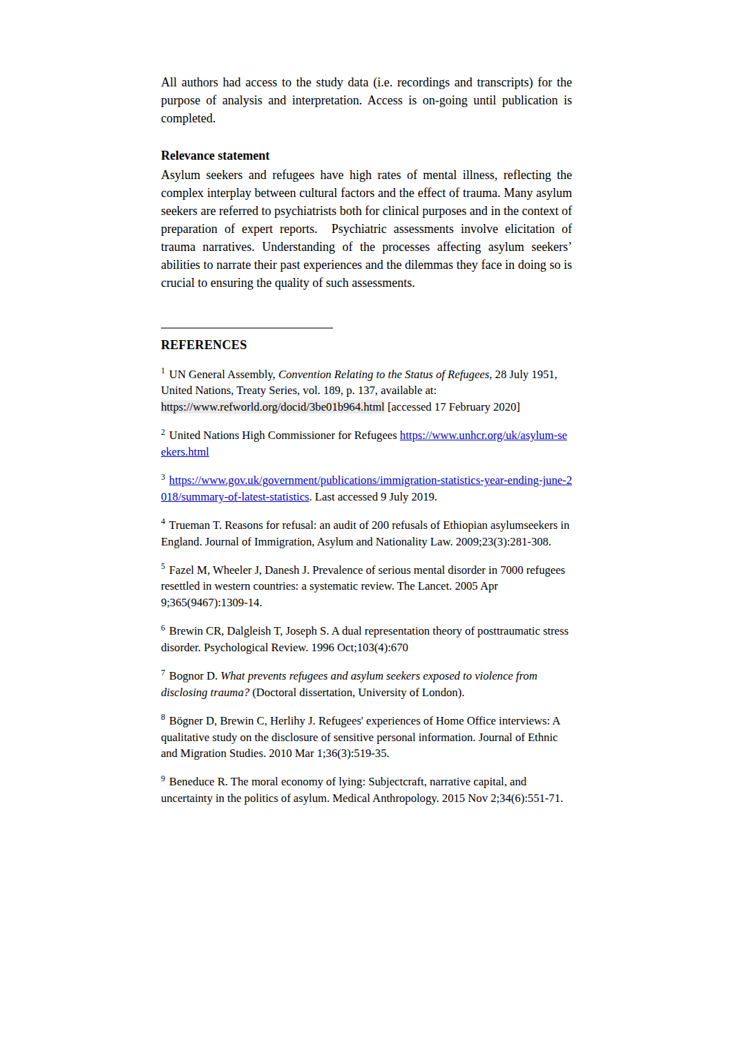All authors had access to the study data (i.e. recordings and transcripts) for the purpose of analysis and interpretation. Access is on-going until publication is completed.
Relevance statement
Asylum seekers and refugees have high rates of mental illness, reflecting the complex interplay between cultural factors and the effect of trauma. Many asylum seekers are referred to psychiatrists both for clinical purposes and in the context of preparation of expert reports. Psychiatric assessments involve elicitation of trauma narratives. Understanding of the processes affecting asylum seekers’ abilities to narrate their past experiences and the dilemmas they face in doing so is crucial to ensuring the quality of such assessments.
REFERENCES
1 UN General Assembly, Convention Relating to the Status of Refugees, 28 July 1951, United Nations, Treaty Series, vol. 189, p. 137, available at: https://www.refworld.org/docid/3be01b964.html [accessed 17 February 2020]
2 United Nations High Commissioner for Refugees https://www.unhcr.org/uk/asylum-seekers.html
3 https://www.gov.uk/government/publications/immigration-statistics-year-ending-june-2018/summary-of-latest-statistics. Last accessed 9 July 2019.
4 Trueman T. Reasons for refusal: an audit of 200 refusals of Ethiopian asylumseekers in England. Journal of Immigration, Asylum and Nationality Law. 2009;23(3):281-308.
5 Fazel M, Wheeler J, Danesh J. Prevalence of serious mental disorder in 7000 refugees resettled in western countries: a systematic review. The Lancet. 2005 Apr 9;365(9467):1309-14.
6 Brewin CR, Dalgleish T, Joseph S. A dual representation theory of posttraumatic stress disorder. Psychological Review. 1996 Oct;103(4):670
7 Bognor D. What prevents refugees and asylum seekers exposed to violence from disclosing trauma? (Doctoral dissertation, University of London).
8 Bögner D, Brewin C, Herlihy J. Refugees' experiences of Home Office interviews: A qualitative study on the disclosure of sensitive personal information. Journal of Ethnic and Migration Studies. 2010 Mar 1;36(3):519-35.
9 Beneduce R. The moral economy of lying: Subjectcraft, narrative capital, and uncertainty in the politics of asylum. Medical Anthropology. 2015 Nov 2;34(6):551-71.